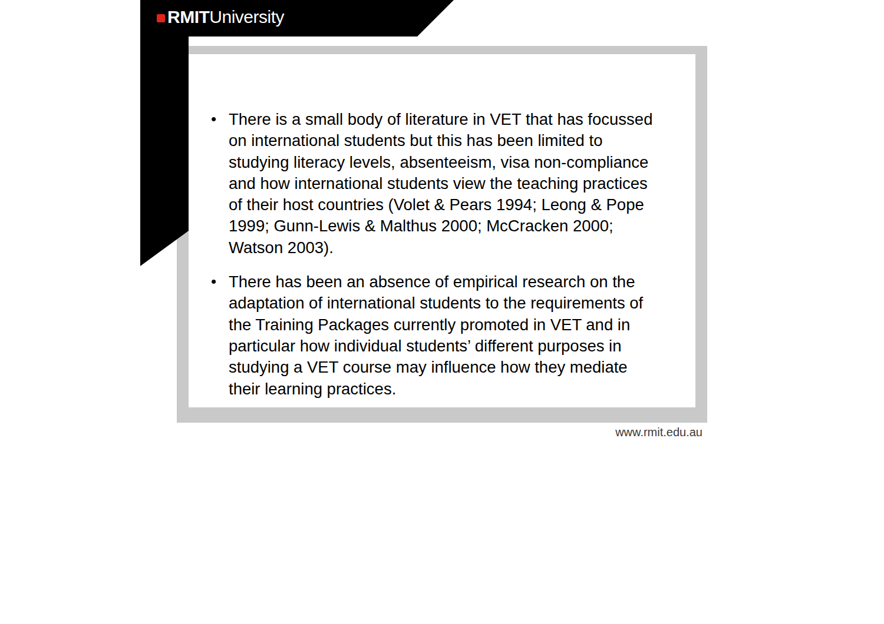RMIT University
There is a small body of literature in VET that has focussed on international students but this has been limited to studying literacy levels, absenteeism, visa non-compliance and how international students view the teaching practices of their host countries (Volet & Pears 1994; Leong & Pope 1999; Gunn-Lewis & Malthus 2000; McCracken 2000; Watson 2003).
There has been an absence of empirical research on the adaptation of international students to the requirements of the Training Packages currently promoted in VET and in particular how individual students’ different purposes in studying a VET course may influence how they mediate their learning practices.
www.rmit.edu.au